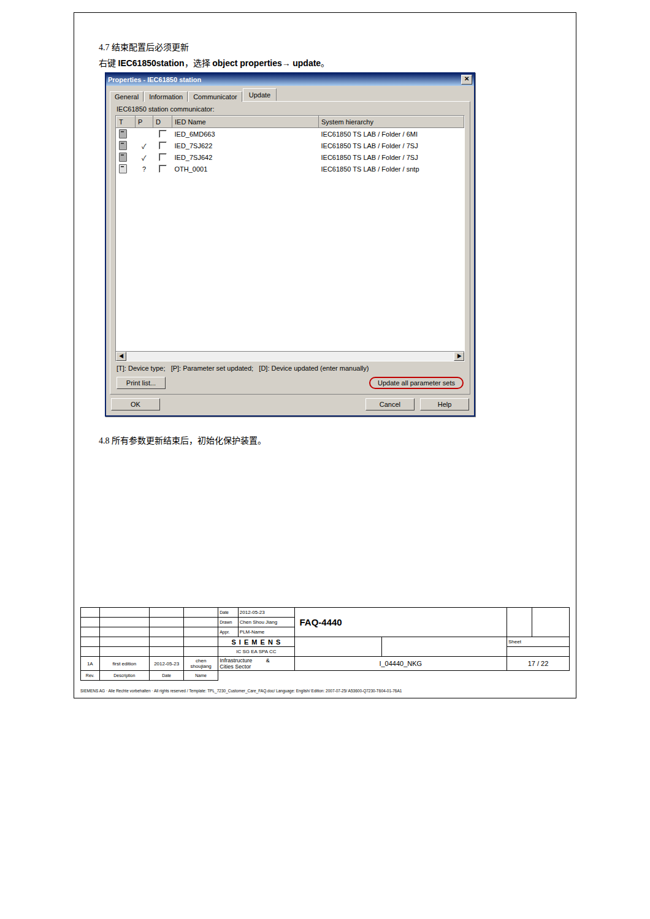4.7 结束配置后必须更新
右键 IEC61850station，选择 object properties→ update。
Properties - IEC61850 station ✕
General
Information
Communicator
Update
IEC61850 station communicator:
| T | P | D | IED Name | System hierarchy |
| --- | --- | --- | --- | --- |
| | | | IED_6MD663 | IEC61850 TS LAB / Folder / 6MI |
| | ✓ | | IED_7SJ622 | IEC61850 TS LAB / Folder / 7SJ |
| | ✓ | | IED_7SJ642 | IEC61850 TS LAB / Folder / 7SJ |
| | ? | | OTH_0001 | IEC61850 TS LAB / Folder / sntp |
◀
▶
[T]: Device type; [P]: Parameter set updated; [D]: Device updated (enter manually)
Print list... Update all parameter sets
OK
Cancel Help
4.8 所有参数更新结束后，初始化保护装置。
| | | | | Date | 2012-05-23 | FAQ-4440 | | |
| | | | | Drawn | Chen Shou Jiang |
| | | | | Appr. | PLM-Name |
| | | | | S I E M E N S | | | Sheet |
| | | | | IC SG EA SPA CC | |
| 1A | first edition | 2012-05-23 | chen shoujiang | Infrastructure & Cities Sector | I_04440_NKG | 17 / 22 |
| Rev. | Description | Date | Name | | | | | | |
SIEMENS AG · Alle Rechte vorbehalten · All rights reserved / Template: TPL_7230_Customer_Care_FAQ.doc/ Language: English/ Edition: 2007-07-25/ A53600-Q7230-T604-01-76A1